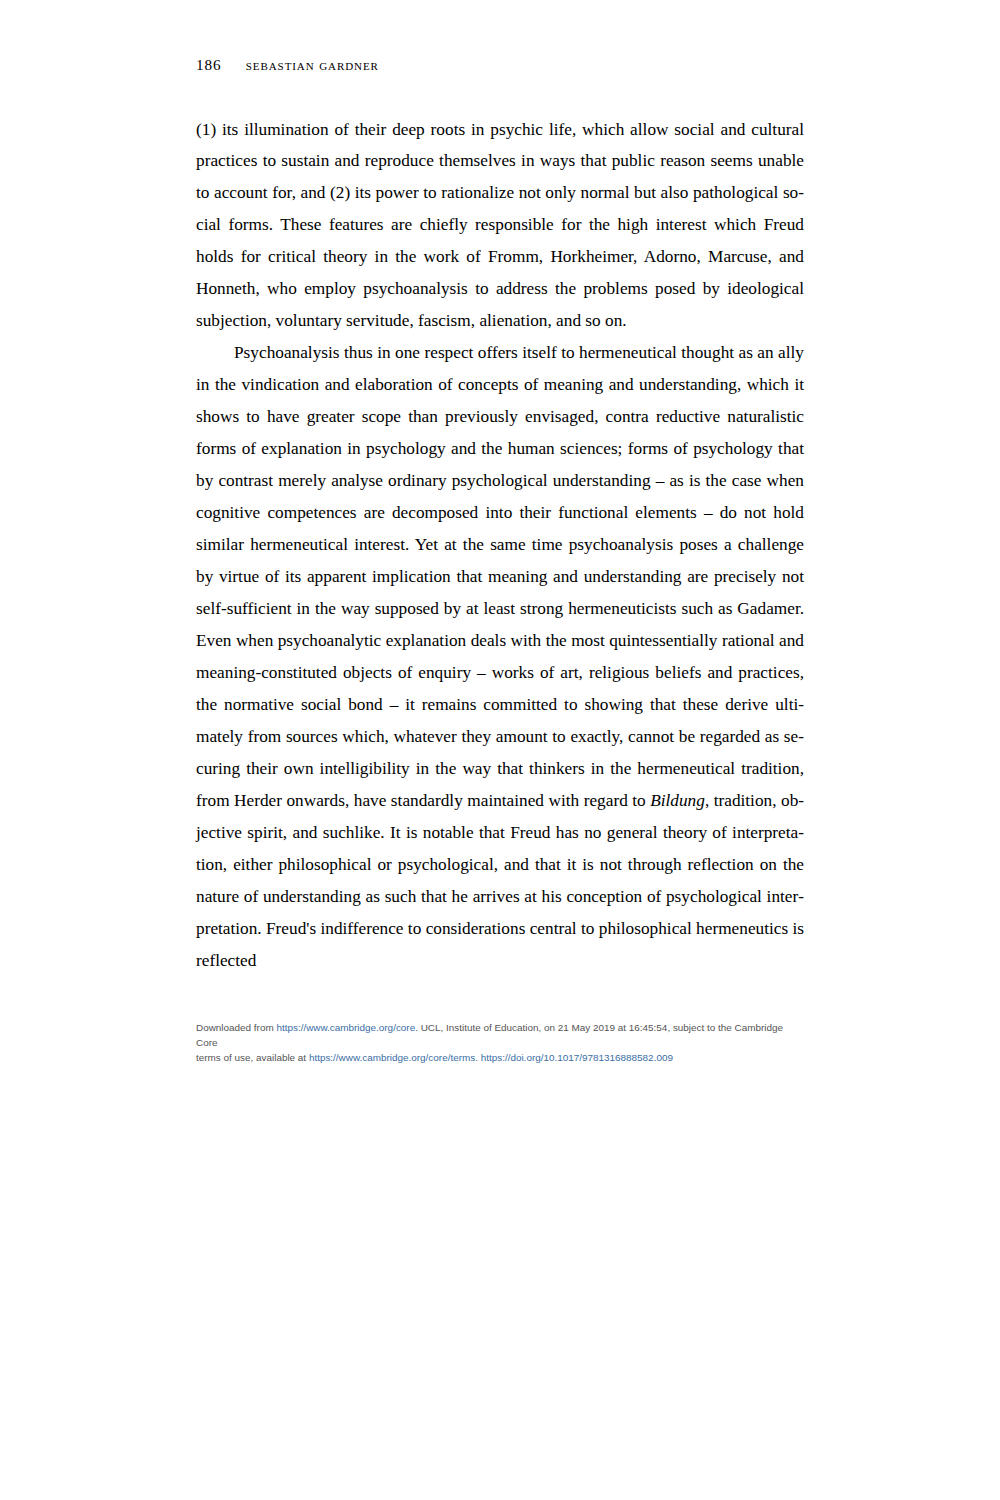186 Sebastian Gardner
(1) its illumination of their deep roots in psychic life, which allow social and cultural practices to sustain and reproduce themselves in ways that public reason seems unable to account for, and (2) its power to rationalize not only normal but also pathological social forms. These features are chiefly responsible for the high interest which Freud holds for critical theory in the work of Fromm, Horkheimer, Adorno, Marcuse, and Honneth, who employ psychoanalysis to address the problems posed by ideological subjection, voluntary servitude, fascism, alienation, and so on.
Psychoanalysis thus in one respect offers itself to hermeneutical thought as an ally in the vindication and elaboration of concepts of meaning and understanding, which it shows to have greater scope than previously envisaged, contra reductive naturalistic forms of explanation in psychology and the human sciences; forms of psychology that by contrast merely analyse ordinary psychological understanding – as is the case when cognitive competences are decomposed into their functional elements – do not hold similar hermeneutical interest. Yet at the same time psychoanalysis poses a challenge by virtue of its apparent implication that meaning and understanding are precisely not self-sufficient in the way supposed by at least strong hermeneuticists such as Gadamer. Even when psychoanalytic explanation deals with the most quintessentially rational and meaning-constituted objects of enquiry – works of art, religious beliefs and practices, the normative social bond – it remains committed to showing that these derive ultimately from sources which, whatever they amount to exactly, cannot be regarded as securing their own intelligibility in the way that thinkers in the hermeneutical tradition, from Herder onwards, have standardly maintained with regard to Bildung, tradition, objective spirit, and suchlike. It is notable that Freud has no general theory of interpretation, either philosophical or psychological, and that it is not through reflection on the nature of understanding as such that he arrives at his conception of psychological interpretation. Freud's indifference to considerations central to philosophical hermeneutics is reflected
Downloaded from https://www.cambridge.org/core. UCL, Institute of Education, on 21 May 2019 at 16:45:54, subject to the Cambridge Core terms of use, available at https://www.cambridge.org/core/terms. https://doi.org/10.1017/9781316888582.009